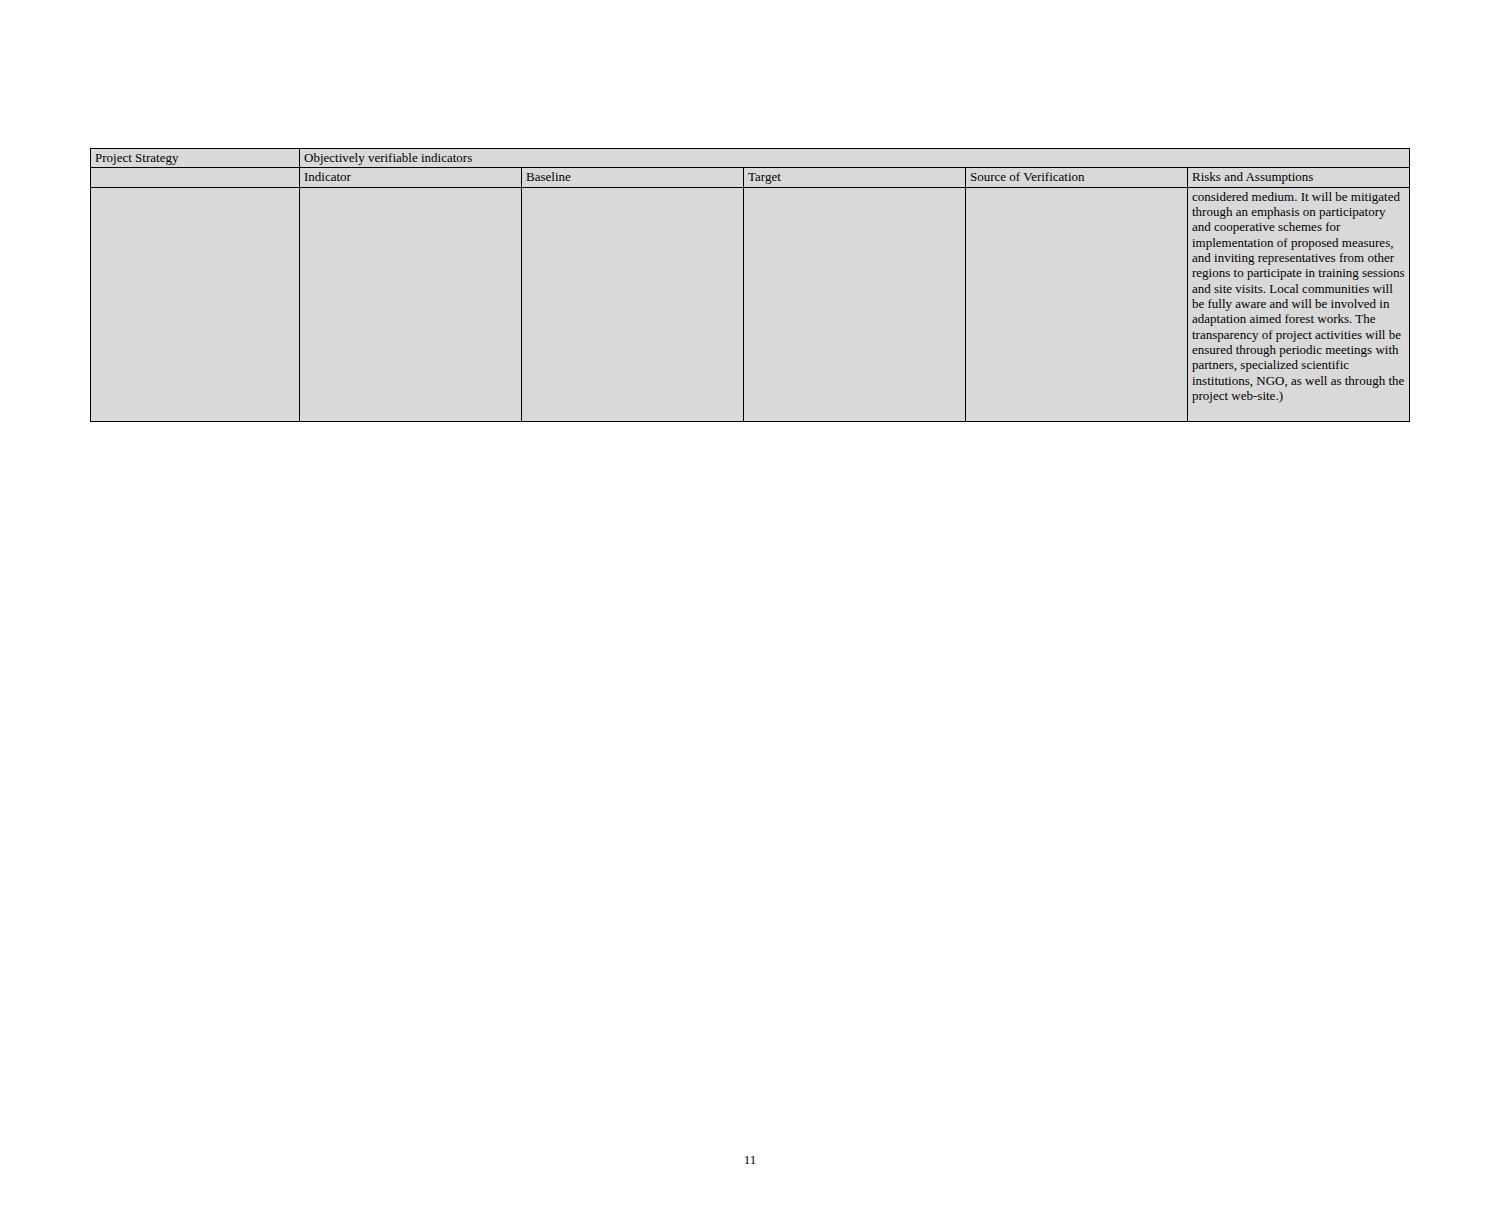| Project Strategy | Objectively verifiable indicators |
| | Indicator | Baseline | Target | Source of Verification | Risks and Assumptions |
| | | | | | considered medium. It will be mitigated through an emphasis on participatory and cooperative schemes for implementation of proposed measures, and inviting representatives from other regions to participate in training sessions and site visits. Local communities will be fully aware and will be involved in adaptation aimed forest works. The transparency of project activities will be ensured through periodic meetings with partners, specialized scientific institutions, NGO, as well as through the project web-site.) |
11